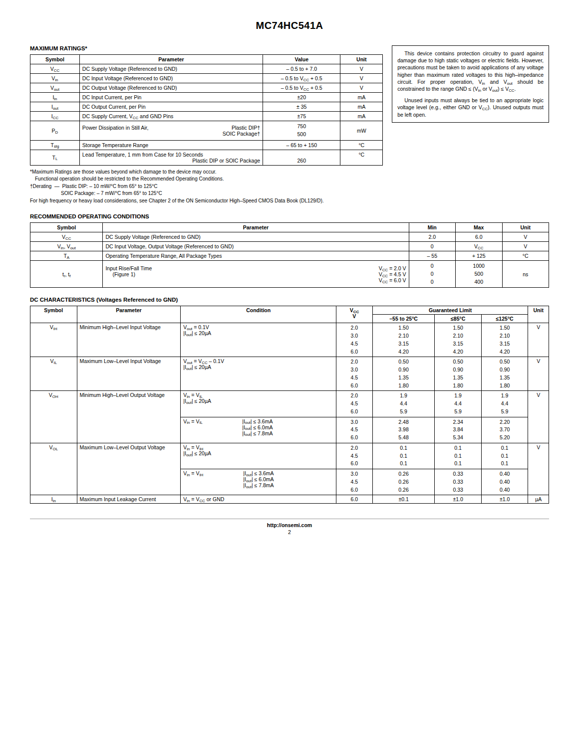MC74HC541A
MAXIMUM RATINGS*
| Symbol | Parameter | Value | Unit |
| --- | --- | --- | --- |
| V CC | DC Supply Voltage (Referenced to GND) | – 0.5 to + 7.0 | V |
| V in | DC Input Voltage (Referenced to GND) | – 0.5 to V CC + 0.5 | V |
| V out | DC Output Voltage (Referenced to GND) | – 0.5 to V CC + 0.5 | V |
| I in | DC Input Current, per Pin | ±20 | mA |
| I out | DC Output Current, per Pin | ± 35 | mA |
| I CC | DC Supply Current, V CC and GND Pins | ±75 | mA |
| P D | / Power Dissipation in Still Air, / Plastic DIP† / / / SOIC Package† / | 750 500 | mW |
| T stg | Storage Temperature Range | – 65 to + 150 | °C |
| T L | Lead Temperature, 1 mm from Case for 10 Seconds Plastic DIP or SOIC Package | 260 | °C |
This device contains protection circuitry to guard against damage due to high static voltages or electric fields. However, precautions must be taken to avoid applications of any voltage higher than maximum rated voltages to this high–impedance circuit. For proper operation, Vin and Vout should be constrained to the range GND ≤ (Vin or Vout) ≤ VCC.
Unused inputs must always be tied to an appropriate logic voltage level (e.g., either GND or VCC). Unused outputs must be left open.
*Maximum Ratings are those values beyond which damage to the device may occur.
Functional operation should be restricted to the Recommended Operating Conditions.
†Derating — Plastic DIP: – 10 mW/°C from 65° to 125°C
SOIC Package: – 7 mW/°C from 65° to 125°C
For high frequency or heavy load considerations, see Chapter 2 of the ON Semiconductor High–Speed CMOS Data Book (DL129/D).
RECOMMENDED OPERATING CONDITIONS
| Symbol | Parameter | Min | Max | Unit |
| --- | --- | --- | --- | --- |
| V CC | DC Supply Voltage (Referenced to GND) | 2.0 | 6.0 | V |
| V in , V out | DC Input Voltage, Output Voltage (Referenced to GND) | 0 | V CC | V |
| T A | Operating Temperature Range, All Package Types | – 55 | + 125 | °C |
| t r , t f | / Input Rise/Fall Time / V CC = 2.0 V / / (Figure 1) / V CC = 4.5 V / / / V CC = 6.0 V / | 0 0 0 | 1000 500 400 | ns |
DC CHARACTERISTICS (Voltages Referenced to GND)
| Symbol | Parameter | Condition | V CC V | Guaranteed Limit | Unit |
| --- | --- | --- | --- | --- | --- |
| –55 to 25°C | ≤85°C | ≤125°C |
| V IH | Minimum High–Level Input Voltage | V out = 0.1V /I out / ≤ 20µA | 2.0 3.0 4.5 6.0 | 1.50 2.10 3.15 4.20 | 1.50 2.10 3.15 4.20 | 1.50 2.10 3.15 4.20 | V |
| V IL | Maximum Low–Level Input Voltage | V out = V CC – 0.1V /I out / ≤ 20µA | 2.0 3.0 4.5 6.0 | 0.50 0.90 1.35 1.80 | 0.50 0.90 1.35 1.80 | 0.50 0.90 1.35 1.80 | V |
| V OH | Minimum High–Level Output Voltage | V in = V IL /I out / ≤ 20µA | 2.0 4.5 6.0 | 1.9 4.4 5.9 | 1.9 4.4 5.9 | 1.9 4.4 5.9 | V |
| / V in = V IL / /I out / ≤ 3.6mA / / / /I out / ≤ 6.0mA / / / /I out / ≤ 7.8mA / | 3.0 4.5 6.0 | 2.48 3.98 5.48 | 2.34 3.84 5.34 | 2.20 3.70 5.20 |
| V OL | Maximum Low–Level Output Voltage | V in = V IH /I out / ≤ 20µA | 2.0 4.5 6.0 | 0.1 0.1 0.1 | 0.1 0.1 0.1 | 0.1 0.1 0.1 | V |
| / V in = V IH / /I out / ≤ 3.6mA / / / /I out / ≤ 6.0mA / / / /I out / ≤ 7.8mA / | 3.0 4.5 6.0 | 0.26 0.26 0.26 | 0.33 0.33 0.33 | 0.40 0.40 0.40 |
| I in | Maximum Input Leakage Current | V in = V CC or GND | 6.0 | ±0.1 | ±1.0 | ±1.0 | µA |
http://onsemi.com
2